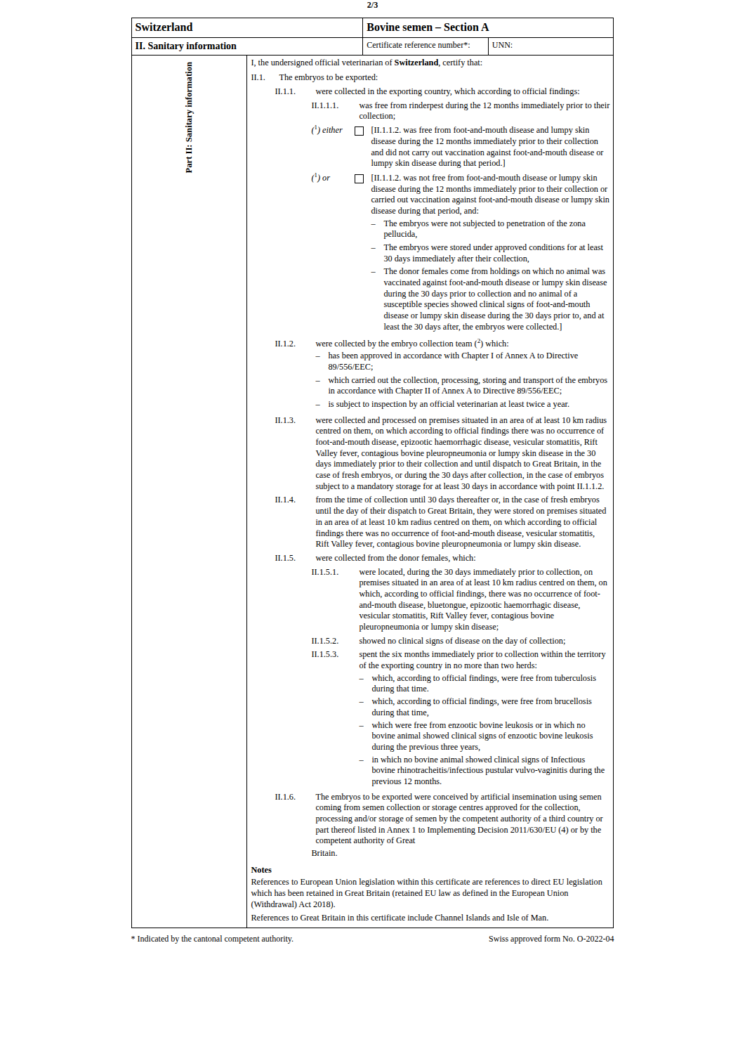2/3
| Switzerland | Bovine semen – Section A |
| II. Sanitary information | Certificate reference number*: | UNN: |
| Part II: Sanitary information | I, the undersigned official veterinarian of Switzerland , certify that: II.1. The embryos to be exported: II.1.1. were collected in the exporting country, which according to official findings: II.1.1.1. was free from rinderpest during the 12 months immediately prior to their collection; ( 1 ) either [II.1.1.2. was free from foot-and-mouth disease and lumpy skin disease during the 12 months immediately prior to their collection and did not carry out vaccination against foot-and-mouth disease or lumpy skin disease during that period.] ( 1 ) or [II.1.1.2. was not free from foot-and-mouth disease or lumpy skin disease during the 12 months immediately prior to their collection or carried out vaccination against foot-and-mouth disease or lumpy skin disease during that period, and: The embryos were not subjected to penetration of the zona pellucida, The embryos were stored under approved conditions for at least 30 days immediately after their collection, The donor females come from holdings on which no animal was vaccinated against foot-and-mouth disease or lumpy skin disease during the 30 days prior to collection and no animal of a susceptible species showed clinical signs of foot-and-mouth disease or lumpy skin disease during the 30 days prior to, and at least the 30 days after, the embryos were collected.] II.1.2. were collected by the embryo collection team ( 2 ) which: has been approved in accordance with Chapter I of Annex A to Directive 89/556/EEC; which carried out the collection, processing, storing and transport of the embryos in accordance with Chapter II of Annex A to Directive 89/556/EEC; is subject to inspection by an official veterinarian at least twice a year. II.1.3. were collected and processed on premises situated in an area of at least 10 km radius centred on them, on which according to official findings there was no occurrence of foot-and-mouth disease, epizootic haemorrhagic disease, vesicular stomatitis, Rift Valley fever, contagious bovine pleuropneumonia or lumpy skin disease in the 30 days immediately prior to their collection and until dispatch to Great Britain, in the case of fresh embryos, or during the 30 days after collection, in the case of embryos subject to a mandatory storage for at least 30 days in accordance with point II.1.1.2. II.1.4. from the time of collection until 30 days thereafter or, in the case of fresh embryos until the day of their dispatch to Great Britain, they were stored on premises situated in an area of at least 10 km radius centred on them, on which according to official findings there was no occurrence of foot-and-mouth disease, vesicular stomatitis, Rift Valley fever, contagious bovine pleuropneumonia or lumpy skin disease. II.1.5. were collected from the donor females, which: II.1.5.1. were located, during the 30 days immediately prior to collection, on premises situated in an area of at least 10 km radius centred on them, on which, according to official findings, there was no occurrence of foot-and-mouth disease, bluetongue, epizootic haemorrhagic disease, vesicular stomatitis, Rift Valley fever, contagious bovine pleuropneumonia or lumpy skin disease; II.1.5.2. showed no clinical signs of disease on the day of collection; II.1.5.3. spent the six months immediately prior to collection within the territory of the exporting country in no more than two herds: which, according to official findings, were free from tuberculosis during that time. which, according to official findings, were free from brucellosis during that time, which were free from enzootic bovine leukosis or in which no bovine animal showed clinical signs of enzootic bovine leukosis during the previous three years, in which no bovine animal showed clinical signs of Infectious bovine rhinotracheitis/infectious pustular vulvo-vaginitis during the previous 12 months. II.1.6. The embryos to be exported were conceived by artificial insemination using semen coming from semen collection or storage centres approved for the collection, processing and/or storage of semen by the competent authority of a third country or part thereof listed in Annex 1 to Implementing Decision 2011/630/EU (4) or by the competent authority of Great Britain. Notes References to European Union legislation within this certificate are references to direct EU legislation which has been retained in Great Britain (retained EU law as defined in the European Union (Withdrawal) Act 2018). References to Great Britain in this certificate include Channel Islands and Isle of Man. |
* Indicated by the cantonal competent authority.
Swiss approved form No. O-2022-04